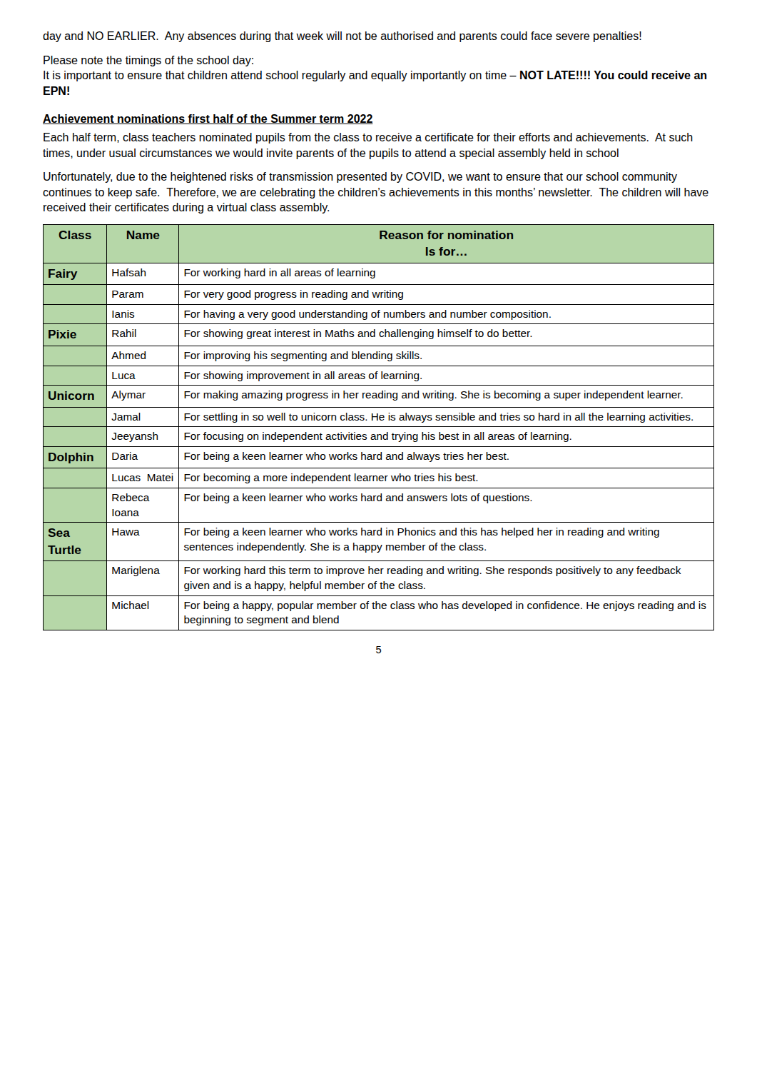day and NO EARLIER. Any absences during that week will not be authorised and parents could face severe penalties!
Please note the timings of the school day:
It is important to ensure that children attend school regularly and equally importantly on time – NOT LATE!!!! You could receive an EPN!
Achievement nominations first half of the Summer term 2022
Each half term, class teachers nominated pupils from the class to receive a certificate for their efforts and achievements. At such times, under usual circumstances we would invite parents of the pupils to attend a special assembly held in school
Unfortunately, due to the heightened risks of transmission presented by COVID, we want to ensure that our school community continues to keep safe. Therefore, we are celebrating the children’s achievements in this months’ newsletter. The children will have received their certificates during a virtual class assembly.
| Class | Name | Reason for nomination Is for… |
| --- | --- | --- |
| Fairy | Hafsah | For working hard in all areas of learning |
| | Param | For very good progress in reading and writing |
| | Ianis | For having a very good understanding of numbers and number composition. |
| Pixie | Rahil | For showing great interest in Maths and challenging himself to do better. |
| | Ahmed | For improving his segmenting and blending skills. |
| | Luca | For showing improvement in all areas of learning. |
| Unicorn | Alymar | For making amazing progress in her reading and writing. She is becoming a super independent learner. |
| | Jamal | For settling in so well to unicorn class. He is always sensible and tries so hard in all the learning activities. |
| | Jeeyansh | For focusing on independent activities and trying his best in all areas of learning. |
| Dolphin | Daria | For being a keen learner who works hard and always tries her best. |
| | Lucas Matei | For becoming a more independent learner who tries his best. |
| | Rebeca Ioana | For being a keen learner who works hard and answers lots of questions. |
| Sea Turtle | Hawa | For being a keen learner who works hard in Phonics and this has helped her in reading and writing sentences independently. She is a happy member of the class. |
| | Mariglena | For working hard this term to improve her reading and writing. She responds positively to any feedback given and is a happy, helpful member of the class. |
| | Michael | For being a happy, popular member of the class who has developed in confidence. He enjoys reading and is beginning to segment and blend |
5